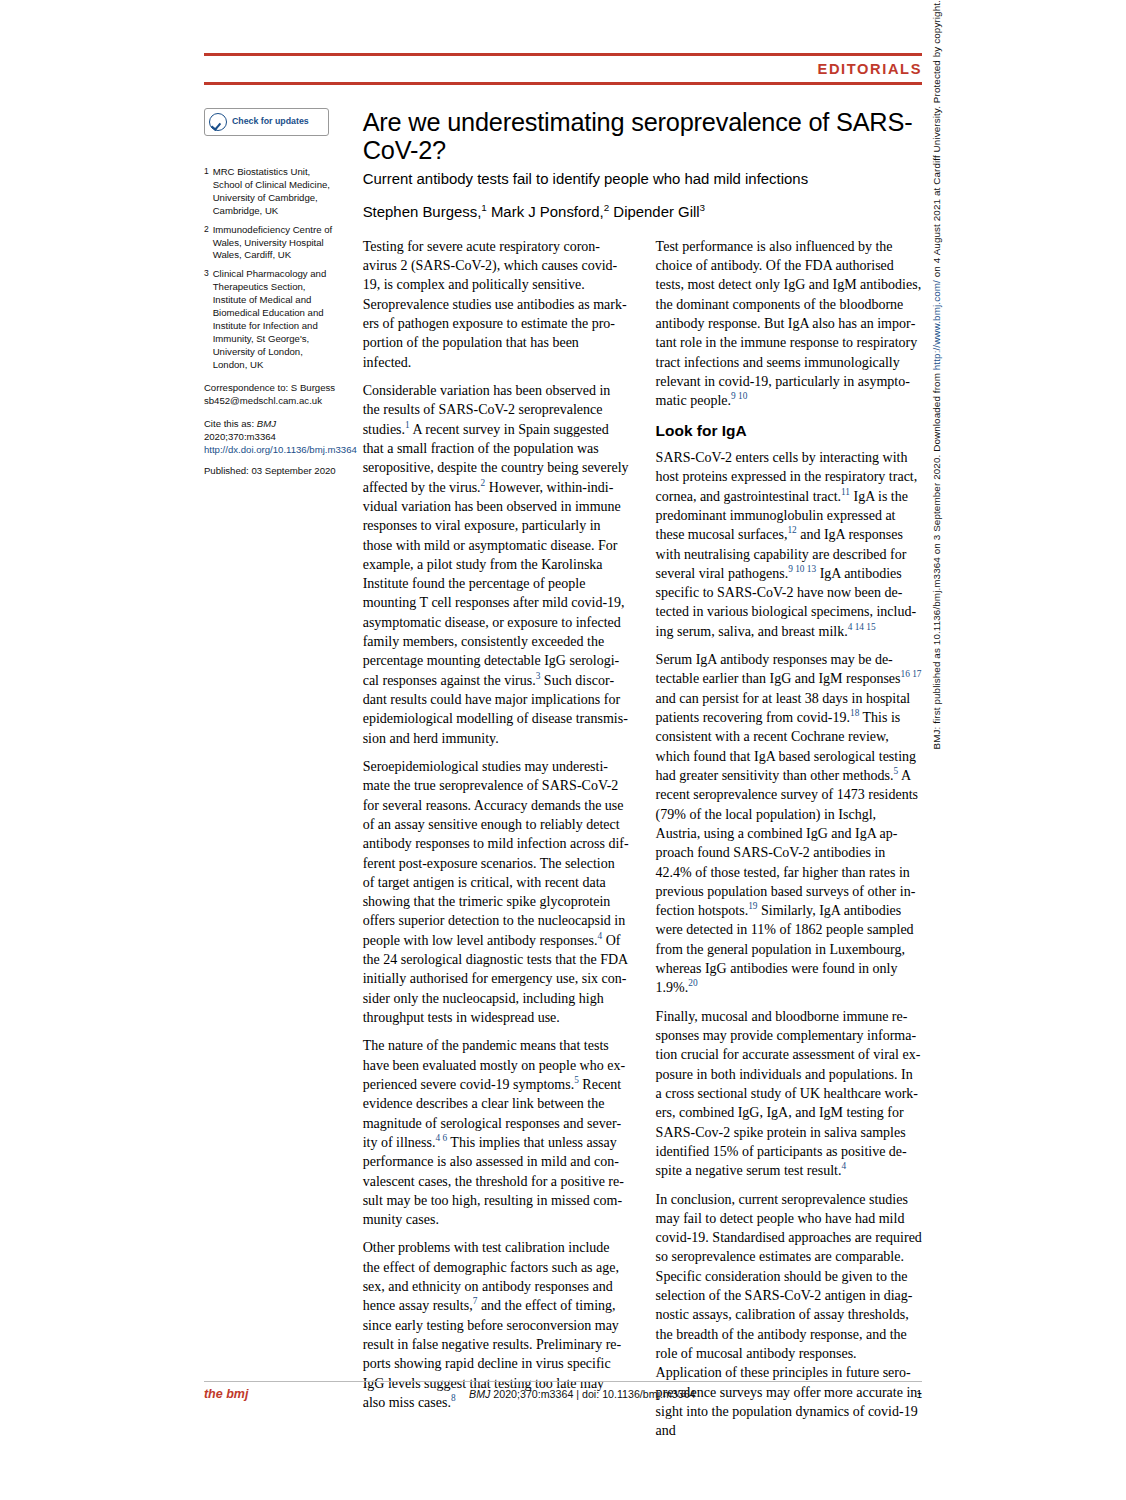EDITORIALS
Check for updates
1 MRC Biostatistics Unit, School of Clinical Medicine, University of Cambridge, Cambridge, UK
2 Immunodeficiency Centre of Wales, University Hospital Wales, Cardiff, UK
3 Clinical Pharmacology and Therapeutics Section, Institute of Medical and Biomedical Education and Institute for Infection and Immunity, St George's, University of London, London, UK
Correspondence to: S Burgess
sb452@medschl.cam.ac.uk
Cite this as: BMJ 2020;370:m3364
http://dx.doi.org/10.1136/bmj.m3364
Published: 03 September 2020
Are we underestimating seroprevalence of SARS-CoV-2?
Current antibody tests fail to identify people who had mild infections
Stephen Burgess,1 Mark J Ponsford,2 Dipender Gill3
Testing for severe acute respiratory coronavirus 2 (SARS-CoV-2), which causes covid-19, is complex and politically sensitive. Seroprevalence studies use antibodies as markers of pathogen exposure to estimate the proportion of the population that has been infected.
Considerable variation has been observed in the results of SARS-CoV-2 seroprevalence studies.1 A recent survey in Spain suggested that a small fraction of the population was seropositive, despite the country being severely affected by the virus.2 However, within-individual variation has been observed in immune responses to viral exposure, particularly in those with mild or asymptomatic disease. For example, a pilot study from the Karolinska Institute found the percentage of people mounting T cell responses after mild covid-19, asymptomatic disease, or exposure to infected family members, consistently exceeded the percentage mounting detectable IgG serological responses against the virus.3 Such discordant results could have major implications for epidemiological modelling of disease transmission and herd immunity.
Seroepidemiological studies may underestimate the true seroprevalence of SARS-CoV-2 for several reasons. Accuracy demands the use of an assay sensitive enough to reliably detect antibody responses to mild infection across different post-exposure scenarios. The selection of target antigen is critical, with recent data showing that the trimeric spike glycoprotein offers superior detection to the nucleocapsid in people with low level antibody responses.4 Of the 24 serological diagnostic tests that the FDA initially authorised for emergency use, six consider only the nucleocapsid, including high throughput tests in widespread use.
The nature of the pandemic means that tests have been evaluated mostly on people who experienced severe covid-19 symptoms.5 Recent evidence describes a clear link between the magnitude of serological responses and severity of illness.4 6 This implies that unless assay performance is also assessed in mild and convalescent cases, the threshold for a positive result may be too high, resulting in missed community cases.
Other problems with test calibration include the effect of demographic factors such as age, sex, and ethnicity on antibody responses and hence assay results,7 and the effect of timing, since early testing before seroconversion may result in false negative results. Preliminary reports showing rapid decline in virus specific IgG levels suggest that testing too late may also miss cases.8
Test performance is also influenced by the choice of antibody. Of the FDA authorised tests, most detect only IgG and IgM antibodies, the dominant components of the bloodborne antibody response. But IgA also has an important role in the immune response to respiratory tract infections and seems immunologically relevant in covid-19, particularly in asymptomatic people.9 10
Look for IgA
SARS-CoV-2 enters cells by interacting with host proteins expressed in the respiratory tract, cornea, and gastrointestinal tract.11 IgA is the predominant immunoglobulin expressed at these mucosal surfaces,12 and IgA responses with neutralising capability are described for several viral pathogens.9 10 13 IgA antibodies specific to SARS-CoV-2 have now been detected in various biological specimens, including serum, saliva, and breast milk.4 14 15
Serum IgA antibody responses may be detectable earlier than IgG and IgM responses16 17 and can persist for at least 38 days in hospital patients recovering from covid-19.18 This is consistent with a recent Cochrane review, which found that IgA based serological testing had greater sensitivity than other methods.5 A recent seroprevalence survey of 1473 residents (79% of the local population) in Ischgl, Austria, using a combined IgG and IgA approach found SARS-CoV-2 antibodies in 42.4% of those tested, far higher than rates in previous population based surveys of other infection hotspots.19 Similarly, IgA antibodies were detected in 11% of 1862 people sampled from the general population in Luxembourg, whereas IgG antibodies were found in only 1.9%.20
Finally, mucosal and bloodborne immune responses may provide complementary information crucial for accurate assessment of viral exposure in both individuals and populations. In a cross sectional study of UK healthcare workers, combined IgG, IgA, and IgM testing for SARS-Cov-2 spike protein in saliva samples identified 15% of participants as positive despite a negative serum test result.4
In conclusion, current seroprevalence studies may fail to detect people who have had mild covid-19. Standardised approaches are required so seroprevalence estimates are comparable. Specific consideration should be given to the selection of the SARS-CoV-2 antigen in diagnostic assays, calibration of assay thresholds, the breadth of the antibody response, and the role of mucosal antibody responses. Application of these principles in future seroprevalence surveys may offer more accurate insight into the population dynamics of covid-19 and
the bmj
BMJ 2020;370:m3364 | doi: 10.1136/bmj.m3364
1
BMJ: first published as 10.1136/bmj.m3364 on 3 September 2020. Downloaded from http://www.bmj.com/ on 4 August 2021 at Cardiff University. Protected by copyright.